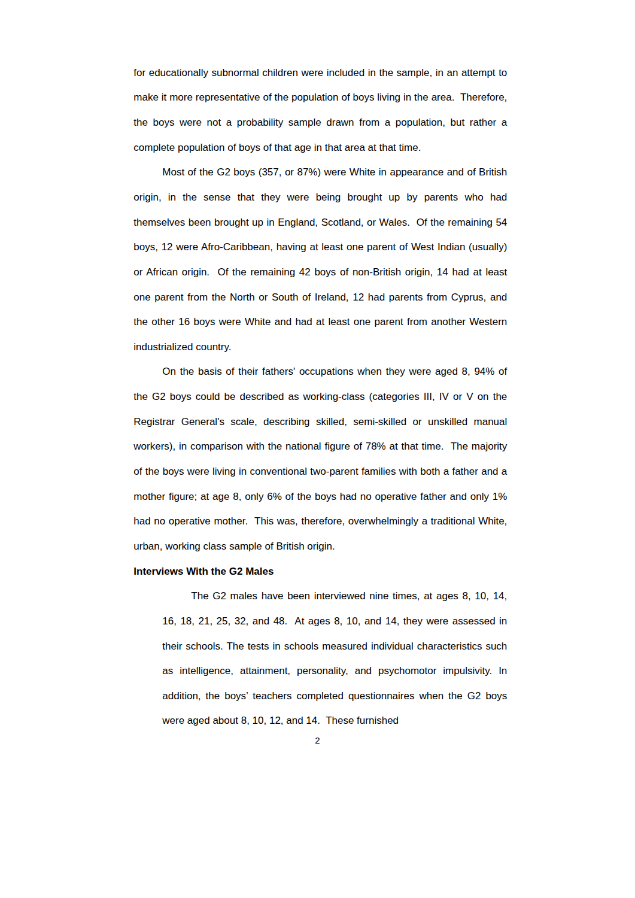for educationally subnormal children were included in the sample, in an attempt to make it more representative of the population of boys living in the area. Therefore, the boys were not a probability sample drawn from a population, but rather a complete population of boys of that age in that area at that time.
Most of the G2 boys (357, or 87%) were White in appearance and of British origin, in the sense that they were being brought up by parents who had themselves been brought up in England, Scotland, or Wales. Of the remaining 54 boys, 12 were Afro-Caribbean, having at least one parent of West Indian (usually) or African origin. Of the remaining 42 boys of non-British origin, 14 had at least one parent from the North or South of Ireland, 12 had parents from Cyprus, and the other 16 boys were White and had at least one parent from another Western industrialized country.
On the basis of their fathers' occupations when they were aged 8, 94% of the G2 boys could be described as working-class (categories III, IV or V on the Registrar General's scale, describing skilled, semi-skilled or unskilled manual workers), in comparison with the national figure of 78% at that time. The majority of the boys were living in conventional two-parent families with both a father and a mother figure; at age 8, only 6% of the boys had no operative father and only 1% had no operative mother. This was, therefore, overwhelmingly a traditional White, urban, working class sample of British origin.
Interviews With the G2 Males
The G2 males have been interviewed nine times, at ages 8, 10, 14, 16, 18, 21, 25, 32, and 48. At ages 8, 10, and 14, they were assessed in their schools. The tests in schools measured individual characteristics such as intelligence, attainment, personality, and psychomotor impulsivity. In addition, the boys’ teachers completed questionnaires when the G2 boys were aged about 8, 10, 12, and 14. These furnished
2